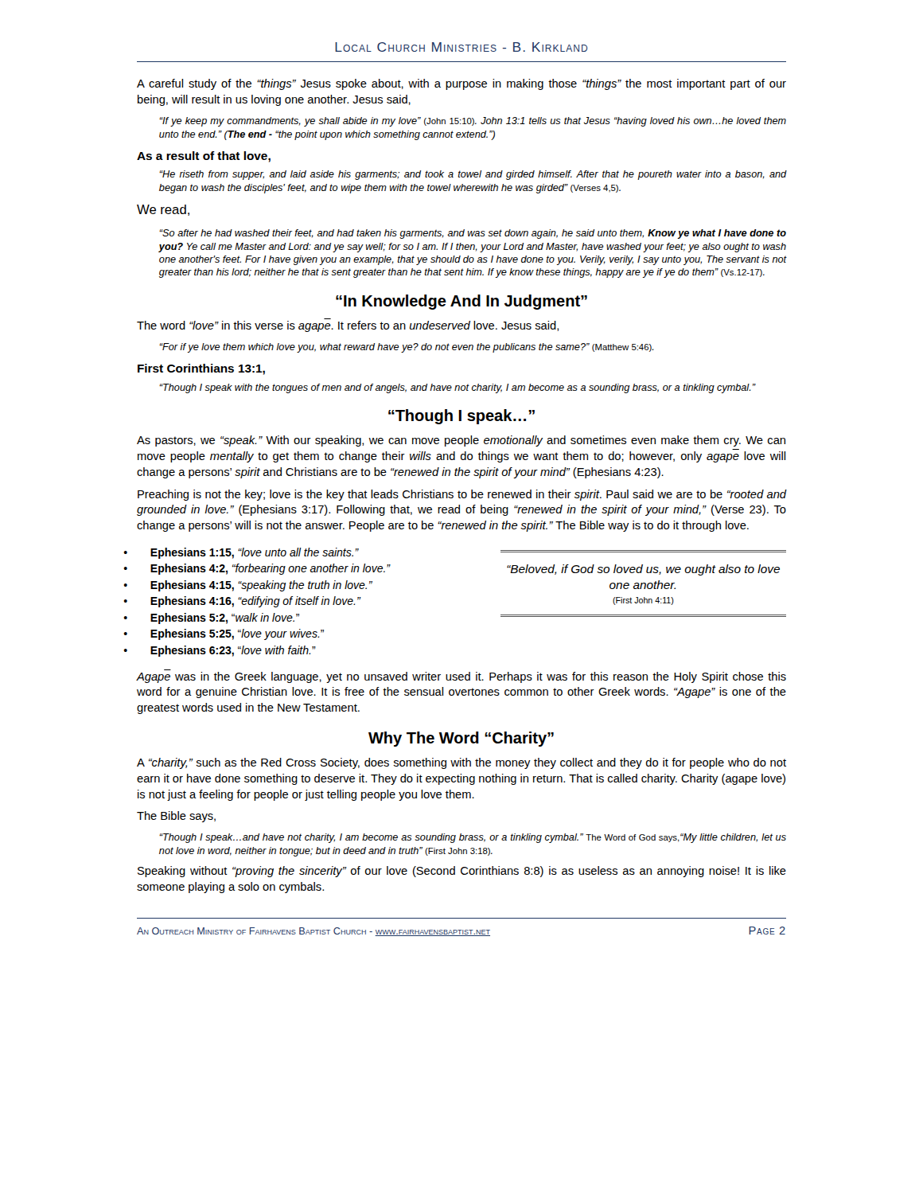Local Church Ministries - B. Kirkland
A careful study of the “things” Jesus spoke about, with a purpose in making those “things” the most important part of our being, will result in us loving one another. Jesus said,
“If ye keep my commandments, ye shall abide in my love” (John 15:10). John 13:1 tells us that Jesus “having loved his own…he loved them unto the end.” (The end - “the point upon which something cannot extend.”)
As a result of that love,
“He riseth from supper, and laid aside his garments; and took a towel and girded himself. After that he poureth water into a bason, and began to wash the disciples' feet, and to wipe them with the towel wherewith he was girded” (Verses 4,5).
We read,
“So after he had washed their feet, and had taken his garments, and was set down again, he said unto them, Know ye what I have done to you? Ye call me Master and Lord: and ye say well; for so I am. If I then, your Lord and Master, have washed your feet; ye also ought to wash one another's feet. For I have given you an example, that ye should do as I have done to you. Verily, verily, I say unto you, The servant is not greater than his lord; neither he that is sent greater than he that sent him. If ye know these things, happy are ye if ye do them” (Vs.12-17).
“In Knowledge And In Judgment”
The word “love” in this verse is agape. It refers to an undeserved love. Jesus said,
“For if ye love them which love you, what reward have ye? do not even the publicans the same?” (Matthew 5:46).
First Corinthians 13:1,
“Though I speak with the tongues of men and of angels, and have not charity, I am become as a sounding brass, or a tinkling cymbal.”
“Though I speak…”
As pastors, we “speak.” With our speaking, we can move people emotionally and sometimes even make them cry. We can move people mentally to get them to change their wills and do things we want them to do; however, only agape love will change a persons’ spirit and Christians are to be “renewed in the spirit of your mind” (Ephesians 4:23).
Preaching is not the key; love is the key that leads Christians to be renewed in their spirit. Paul said we are to be “rooted and grounded in love.” (Ephesians 3:17). Following that, we read of being “renewed in the spirit of your mind,” (Verse 23). To change a persons’ will is not the answer. People are to be “renewed in the spirit.” The Bible way is to do it through love.
Ephesians 1:15, “love unto all the saints.”
Ephesians 4:2, “forbearing one another in love.”
Ephesians 4:15, “speaking the truth in love.”
Ephesians 4:16, “edifying of itself in love.”
Ephesians 5:2, “walk in love.”
Ephesians 5:25, “love your wives.”
Ephesians 6:23, “love with faith.”
“Beloved, if God so loved us, we ought also to love one another. (First John 4:11)
Agape was in the Greek language, yet no unsaved writer used it. Perhaps it was for this reason the Holy Spirit chose this word for a genuine Christian love. It is free of the sensual overtones common to other Greek words. “Agape” is one of the greatest words used in the New Testament.
Why The Word “Charity”
A “charity,” such as the Red Cross Society, does something with the money they collect and they do it for people who do not earn it or have done something to deserve it. They do it expecting nothing in return. That is called charity. Charity (agape love) is not just a feeling for people or just telling people you love them.
The Bible says,
“Though I speak…and have not charity, I am become as sounding brass, or a tinkling cymbal.” The Word of God says,“My little children, let us not love in word, neither in tongue; but in deed and in truth” (First John 3:18).
Speaking without “proving the sincerity” of our love (Second Corinthians 8:8) is as useless as an annoying noise! It is like someone playing a solo on cymbals.
An Outreach Ministry of Fairhavens Baptist Church - www.fairhavensbaptist.net Page 2